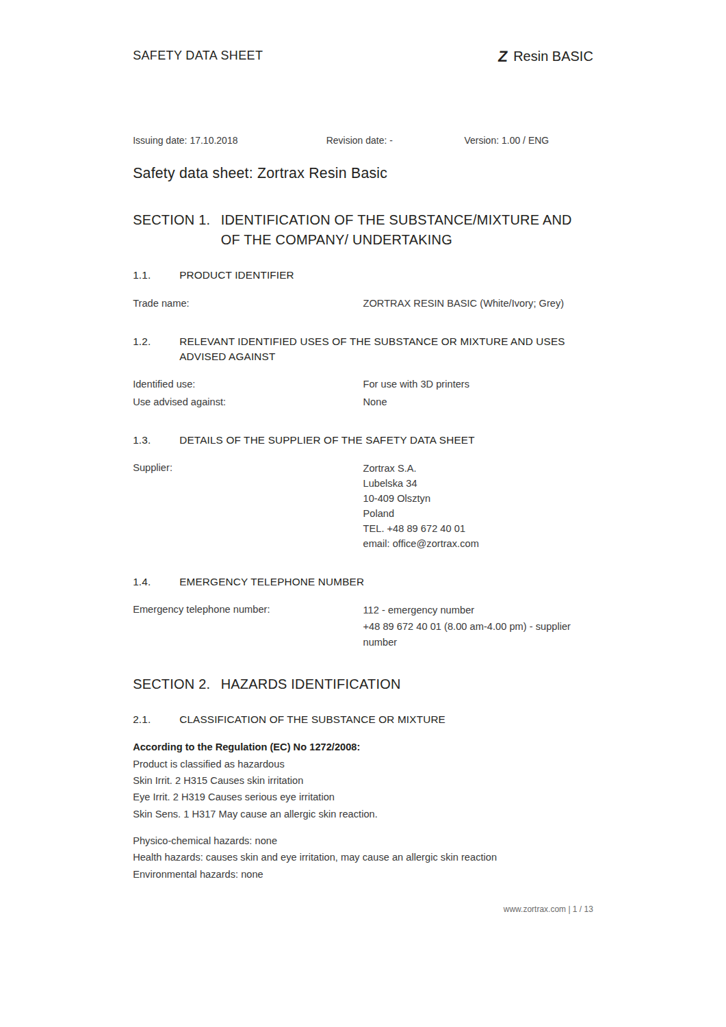SAFETY DATA SHEET
ZResin BASIC
Issuing date: 17.10.2018
Revision date: -
Version: 1.00 / ENG
Safety data sheet: Zortrax Resin Basic
SECTION 1. IDENTIFICATION OF THE SUBSTANCE/MIXTURE AND OF THE COMPANY/ UNDERTAKING
1.1. PRODUCT IDENTIFIER
Trade name:
ZORTRAX RESIN BASIC (White/Ivory; Grey)
1.2. RELEVANT IDENTIFIED USES OF THE SUBSTANCE OR MIXTURE AND USES ADVISED AGAINST
Identified use:
For use with 3D printers
Use advised against:
None
1.3. DETAILS OF THE SUPPLIER OF THE SAFETY DATA SHEET
Supplier:
Zortrax S.A.
Lubelska 34
10-409 Olsztyn
Poland
TEL. +48 89 672 40 01
email: office@zortrax.com
1.4. EMERGENCY TELEPHONE NUMBER
Emergency telephone number:
112 - emergency number
+48 89 672 40 01 (8.00 am-4.00 pm) - supplier number
SECTION 2. HAZARDS IDENTIFICATION
2.1. CLASSIFICATION OF THE SUBSTANCE OR MIXTURE
According to the Regulation (EC) No 1272/2008:
Product is classified as hazardous
Skin Irrit. 2 H315 Causes skin irritation
Eye Irrit. 2 H319 Causes serious eye irritation
Skin Sens. 1 H317 May cause an allergic skin reaction.
Physico-chemical hazards: none
Health hazards: causes skin and eye irritation, may cause an allergic skin reaction
Environmental hazards: none
www.zortrax.com | 1 / 13